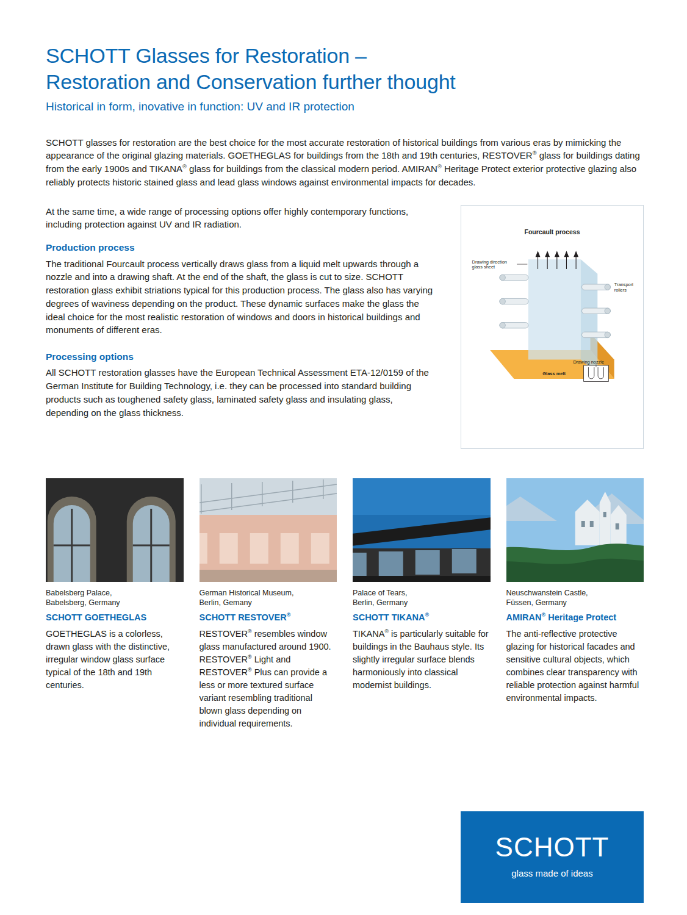SCHOTT Glasses for Restoration –
Restoration and Conservation further thought
Historical in form, inovative in function: UV and IR protection
SCHOTT glasses for restoration are the best choice for the most accurate restoration of historical buildings from various eras by mimicking the appearance of the original glazing materials. GOETHEGLAS for buildings from the 18th and 19th centuries, RESTOVER® glass for buildings dating from the early 1900s and TIKANA® glass for buildings from the classical modern period. AMIRAN® Heritage Protect exterior protective glazing also reliably protects historic stained glass and lead glass windows against environmental impacts for decades.
At the same time, a wide range of processing options offer highly contemporary functions, including protection against UV and IR radiation.
Production process
The traditional Fourcault process vertically draws glass from a liquid melt upwards through a nozzle and into a drawing shaft. At the end of the shaft, the glass is cut to size. SCHOTT restoration glass exhibit striations typical for this production process. The glass also has varying degrees of waviness depending on the product. These dynamic surfaces make the glass the ideal choice for the most realistic restoration of windows and doors in historical buildings and monuments of different eras.
Processing options
All SCHOTT restoration glasses have the European Technical Assessment ETA-12/0159 of the German Institute for Building Technology, i.e. they can be processed into standard building products such as toughened safety glass, laminated safety glass and insulating glass, depending on the glass thickness.
Fourcault process
Drawing direction glass sheet Transport rollers Drawing nozzle Glass melt
Babelsberg Palace,
Babelsberg, Germany
SCHOTT GOETHEGLAS
GOETHEGLAS is a colorless, drawn glass with the distinctive, irregular window glass surface typical of the 18th and 19th centuries.
German Historical Museum,
Berlin, Gemany
SCHOTT RESTOVER®
RESTOVER® resembles window glass manufactured around 1900. RESTOVER® Light and RESTOVER® Plus can provide a less or more textured surface variant resembling traditional blown glass depending on individual requirements.
Palace of Tears,
Berlin, Germany
SCHOTT TIKANA®
TIKANA® is particularly suitable for buildings in the Bauhaus style. Its slightly irregular surface blends harmoniously into classical modernist buildings.
Neuschwanstein Castle,
Füssen, Germany
AMIRAN® Heritage Protect
The anti-reflective protective glazing for historical facades and sensitive cultural objects, which combines clear transparency with reliable protection against harmful environmental impacts.
SCHOTT
glass made of ideas